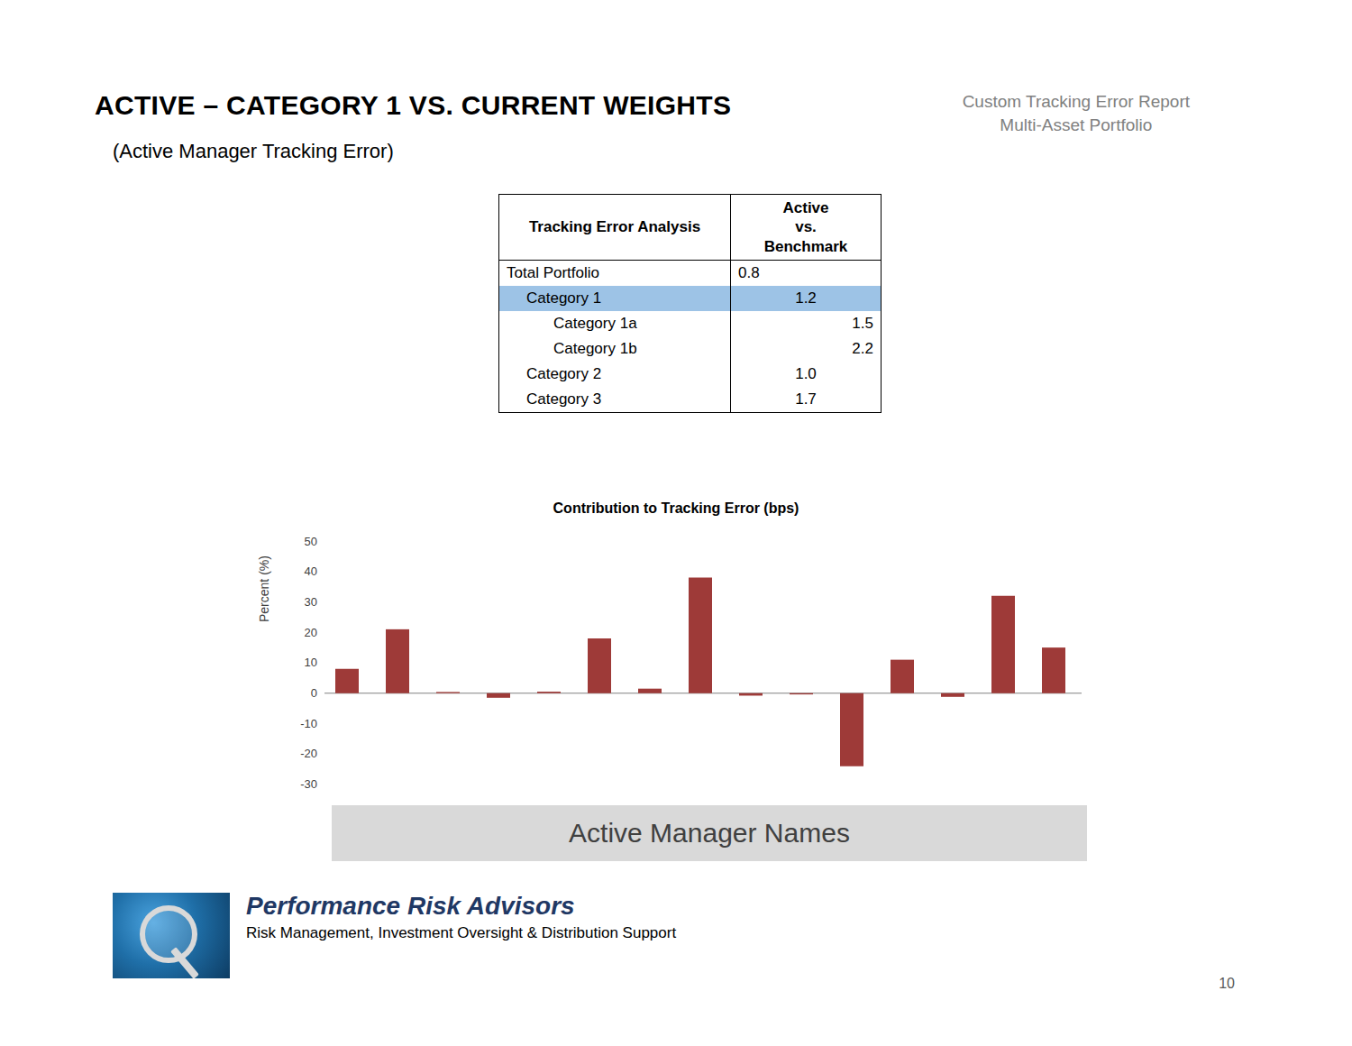ACTIVE – CATEGORY 1 VS. CURRENT WEIGHTS
(Active Manager Tracking Error)
Custom Tracking Error Report
Multi-Asset Portfolio
| Tracking Error Analysis | Active vs. Benchmark |
| --- | --- |
| Total Portfolio | 0.8 |
| Category 1 | 1.2 |
| Category 1a | 1.5 |
| Category 1b | 2.2 |
| Category 2 | 1.0 |
| Category 3 | 1.7 |
Contribution to Tracking Error (bps)
Percent (%)
50 40 30 20 10 0 -10 -20 -30
Active Manager Names
Performance Risk Advisors
Risk Management, Investment Oversight & Distribution Support
10